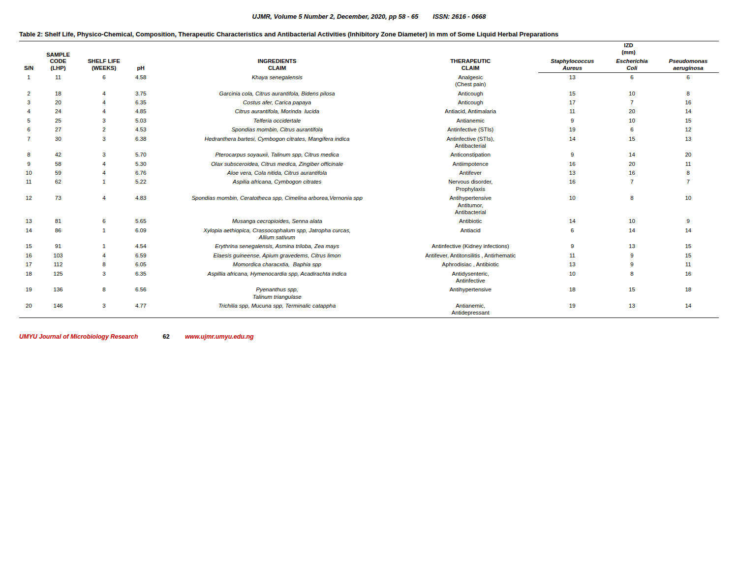UJMR, Volume 5 Number 2, December, 2020, pp 58 - 65 ISSN: 2616 - 0668
Table 2: Shelf Life, Physico-Chemical, Composition, Therapeutic Characteristics and Antibacterial Activities (Inhibitory Zone Diameter) in mm of Some Liquid Herbal Preparations
| S/N | SAMPLE CODE (LHP) | SHELF LIFE (WEEKS) | pH | INGREDIENTS CLAIM | THERAPEUTIC CLAIM | IZD (mm) |
| --- | --- | --- | --- | --- | --- | --- |
| Staphylococcus Aureus | Escherichia Coli | Pseudomonas aeruginosa |
| 1 | 11 | 6 | 4.58 | Khaya senegalensis | Analgesic (Chest pain) | 13 | 6 | 6 |
| 2 | 18 | 4 | 3.75 | Garcinia cola, Citrus aurantifola, Bidens pilosa | Anticough | 15 | 10 | 8 |
| 3 | 20 | 4 | 6.35 | Costus afer, Carica papaya | Anticough | 17 | 7 | 16 |
| 4 | 24 | 4 | 4.85 | Citrus aurantifola, Morinda lucida | Antiacid, Antimalaria | 11 | 20 | 14 |
| 5 | 25 | 3 | 5.03 | Telferia occidertale | Antianemic | 9 | 10 | 15 |
| 6 | 27 | 2 | 4.53 | Spondias mombin, Citrus aurantifola | Antinfective (STIs) | 19 | 6 | 12 |
| 7 | 30 | 3 | 6.38 | Hedranthera bartesi, Cymbogon citrates, Mangifera indica | Antinfective (STIs), Antibacterial | 14 | 15 | 13 |
| 8 | 42 | 3 | 5.70 | Pterocarpus soyauxii, Talinum spp, Citrus medica | Anticonstipation | 9 | 14 | 20 |
| 9 | 58 | 4 | 5.30 | Olax subsceroidea, Citrus medica, Zingiber officinale | Antiimpotence | 16 | 20 | 11 |
| 10 | 59 | 4 | 6.76 | Aloe vera, Cola nitida, Citrus aurantifola | Antifever | 13 | 16 | 8 |
| 11 | 62 | 1 | 5.22 | Aspilia africana, Cymbogon citrates | Nervous disorder, Prophylaxis | 16 | 7 | 7 |
| 12 | 73 | 4 | 4.83 | Spondias mombin, Ceratotheca spp, Cimelina arborea,Vernonia spp | Antihypertensive Antitumor, Antibacterial | 10 | 8 | 10 |
| 13 | 81 | 6 | 5.65 | Musanga cecropioides, Senna alata | Antibiotic | 14 | 10 | 9 |
| 14 | 86 | 1 | 6.09 | Xylopia aethiopica, Crassocophalum spp, Jatropha curcas, Allium sativum | Antiacid | 6 | 14 | 14 |
| 15 | 91 | 1 | 4.54 | Erythrina senegalensis, Asmina triloba, Zea mays | Antinfective (Kidney infections) | 9 | 13 | 15 |
| 16 | 103 | 4 | 6.59 | Elaesis guineense, Apium gravedems, Citrus limon | Antifever, Antitonsilitis , Antirhematic | 11 | 9 | 15 |
| 17 | 112 | 8 | 6.05 | Momordica characxtia, Baphia spp | Aphrodisiac , Antibiotic | 13 | 9 | 11 |
| 18 | 125 | 3 | 6.35 | Aspillia africana, Hymenocardia spp, Acadirachta indica | Antidysenteric, Antinfective | 10 | 8 | 16 |
| 19 | 136 | 8 | 6.56 | Pyenanthus spp, Talinum triangulase | Antihypertensive | 18 | 15 | 18 |
| 20 | 146 | 3 | 4.77 | Trichilia spp, Mucuna spp, Terminalic catappha | Antianemic, Antidepressant | 19 | 13 | 14 |
UMYU Journal of Microbiology Research 62 www.ujmr.umyu.edu.ng